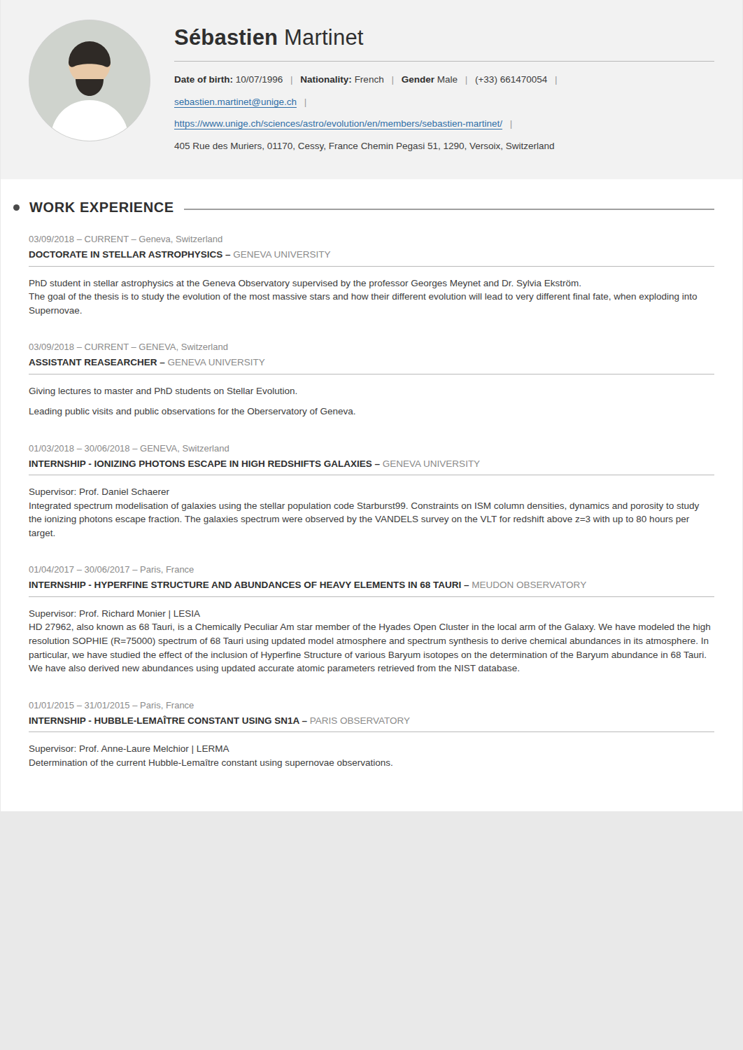Sébastien Martinet
Date of birth: 10/07/1996 | Nationality: French | Gender Male | (+33) 661470054 |
sebastien.martinet@unige.ch |
https://www.unige.ch/sciences/astro/evolution/en/members/sebastien-martinet/ |
405 Rue des Muriers, 01170, Cessy, France Chemin Pegasi 51, 1290, Versoix, Switzerland
WORK EXPERIENCE
03/09/2018 – CURRENT – Geneva, Switzerland
DOCTORATE IN STELLAR ASTROPHYSICS – GENEVA UNIVERSITY
PhD student in stellar astrophysics at the Geneva Observatory supervised by the professor Georges Meynet and Dr. Sylvia Ekström.
The goal of the thesis is to study the evolution of the most massive stars and how their different evolution will lead to very different final fate, when exploding into Supernovae.
03/09/2018 – CURRENT – GENEVA, Switzerland
ASSISTANT REASEARCHER – GENEVA UNIVERSITY
Giving lectures to master and PhD students on Stellar Evolution.
Leading public visits and public observations for the Oberservatory of Geneva.
01/03/2018 – 30/06/2018 – GENEVA, Switzerland
INTERNSHIP - IONIZING PHOTONS ESCAPE IN HIGH REDSHIFTS GALAXIES – GENEVA UNIVERSITY
Supervisor: Prof. Daniel Schaerer
Integrated spectrum modelisation of galaxies using the stellar population code Starburst99. Constraints on ISM column densities, dynamics and porosity to study the ionizing photons escape fraction. The galaxies spectrum were observed by the VANDELS survey on the VLT for redshift above z=3 with up to 80 hours per target.
01/04/2017 – 30/06/2017 – Paris, France
INTERNSHIP - HYPERFINE STRUCTURE AND ABUNDANCES OF HEAVY ELEMENTS IN 68 TAURI – MEUDON OBSERVATORY
Supervisor: Prof. Richard Monier | LESIA
HD 27962, also known as 68 Tauri, is a Chemically Peculiar Am star member of the Hyades Open Cluster in the local arm of the Galaxy. We have modeled the high resolution SOPHIE (R=75000) spectrum of 68 Tauri using updated model atmosphere and spectrum synthesis to derive chemical abundances in its atmosphere. In particular, we have studied the effect of the inclusion of Hyperfine Structure of various Baryum isotopes on the determination of the Baryum abundance in 68 Tauri. We have also derived new abundances using updated accurate atomic parameters retrieved from the NIST database.
01/01/2015 – 31/01/2015 – Paris, France
INTERNSHIP - HUBBLE-LEMAÎTRE CONSTANT USING SN1A – PARIS OBSERVATORY
Supervisor: Prof. Anne-Laure Melchior | LERMA
Determination of the current Hubble-Lemaître constant using supernovae observations.